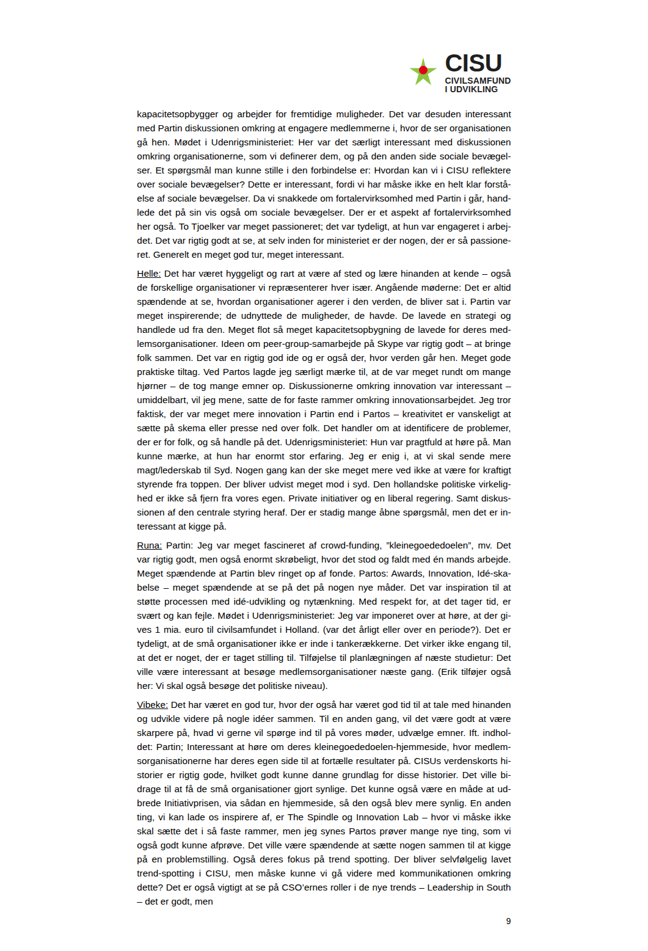CISU
CIVILSAMFUND I UDVIKLING
kapacitetsopbygger og arbejder for fremtidige muligheder. Det var desuden interessant med Partin diskussionen omkring at engagere medlemmerne i, hvor de ser organisationen gå hen. Mødet i Udenrigsministeriet: Her var det særligt interessant med diskussionen omkring organisationerne, som vi definerer dem, og på den anden side sociale bevægelser. Et spørgsmål man kunne stille i den forbindelse er: Hvordan kan vi i CISU reflektere over sociale bevægelser? Dette er interessant, fordi vi har måske ikke en helt klar forståelse af sociale bevægelser. Da vi snakkede om fortalervirksomhed med Partin i går, handlede det på sin vis også om sociale bevægelser. Der er et aspekt af fortalervirksomhed her også. To Tjoelker var meget passioneret; det var tydeligt, at hun var engageret i arbejdet. Det var rigtig godt at se, at selv inden for ministeriet er der nogen, der er så passioneret. Generelt en meget god tur, meget interessant.
Helle: Det har været hyggeligt og rart at være af sted og lære hinanden at kende – også de forskellige organisationer vi repræsenterer hver især. Angående møderne: Det er altid spændende at se, hvordan organisationer agerer i den verden, de bliver sat i. Partin var meget inspirerende; de udnyttede de muligheder, de havde. De lavede en strategi og handlede ud fra den. Meget flot så meget kapacitetsopbygning de lavede for deres medlemsorganisationer. Ideen om peer-group-samarbejde på Skype var rigtig godt – at bringe folk sammen. Det var en rigtig god ide og er også der, hvor verden går hen. Meget gode praktiske tiltag. Ved Partos lagde jeg særligt mærke til, at de var meget rundt om mange hjørner – de tog mange emner op. Diskussionerne omkring innovation var interessant – umiddelbart, vil jeg mene, satte de for faste rammer omkring innovationsarbejdet. Jeg tror faktisk, der var meget mere innovation i Partin end i Partos – kreativitet er vanskeligt at sætte på skema eller presse ned over folk. Det handler om at identificere de problemer, der er for folk, og så handle på det. Udenrigsministeriet: Hun var pragtfuld at høre på. Man kunne mærke, at hun har enormt stor erfaring. Jeg er enig i, at vi skal sende mere magt/lederskab til Syd. Nogen gang kan der ske meget mere ved ikke at være for kraftigt styrende fra toppen. Der bliver udvist meget mod i syd. Den hollandske politiske virkelighed er ikke så fjern fra vores egen. Private initiativer og en liberal regering. Samt diskussionen af den centrale styring heraf. Der er stadig mange åbne spørgsmål, men det er interessant at kigge på.
Runa: Partin: Jeg var meget fascineret af crowd-funding, ”kleinegoededoelen”, mv. Det var rigtig godt, men også enormt skrøbeligt, hvor det stod og faldt med én mands arbejde. Meget spændende at Partin blev ringet op af fonde. Partos: Awards, Innovation, Idé-skabelse – meget spændende at se på det på nogen nye måder. Det var inspiration til at støtte processen med idé-udvikling og nytænkning. Med respekt for, at det tager tid, er svært og kan fejle. Mødet i Udenrigsministeriet: Jeg var imponeret over at høre, at der gives 1 mia. euro til civilsamfundet i Holland. (var det årligt eller over en periode?). Det er tydeligt, at de små organisationer ikke er inde i tankerækkerne. Det virker ikke engang til, at det er noget, der er taget stilling til. Tilføjelse til planlægningen af næste studietur: Det ville være interessant at besøge medlemsorganisationer næste gang. (Erik tilføjer også her: Vi skal også besøge det politiske niveau).
Vibeke: Det har været en god tur, hvor der også har været god tid til at tale med hinanden og udvikle videre på nogle idéer sammen. Til en anden gang, vil det være godt at være skarpere på, hvad vi gerne vil spørge ind til på vores møder, udvælge emner. Ift. indholdet: Partin; Interessant at høre om deres kleinegoededoelen-hjemmeside, hvor medlemsorganisationerne har deres egen side til at fortælle resultater på. CISUs verdenskorts historier er rigtig gode, hvilket godt kunne danne grundlag for disse historier. Det ville bidrage til at få de små organisationer gjort synlige. Det kunne også være en måde at udbrede Initiativprisen, via sådan en hjemmeside, så den også blev mere synlig. En anden ting, vi kan lade os inspirere af, er The Spindle og Innovation Lab – hvor vi måske ikke skal sætte det i så faste rammer, men jeg synes Partos prøver mange nye ting, som vi også godt kunne afprøve. Det ville være spændende at sætte nogen sammen til at kigge på en problemstilling. Også deres fokus på trend spotting. Der bliver selvfølgelig lavet trend-spotting i CISU, men måske kunne vi gå videre med kommunikationen omkring dette? Det er også vigtigt at se på CSO’ernes roller i de nye trends – Leadership in South – det er godt, men
9